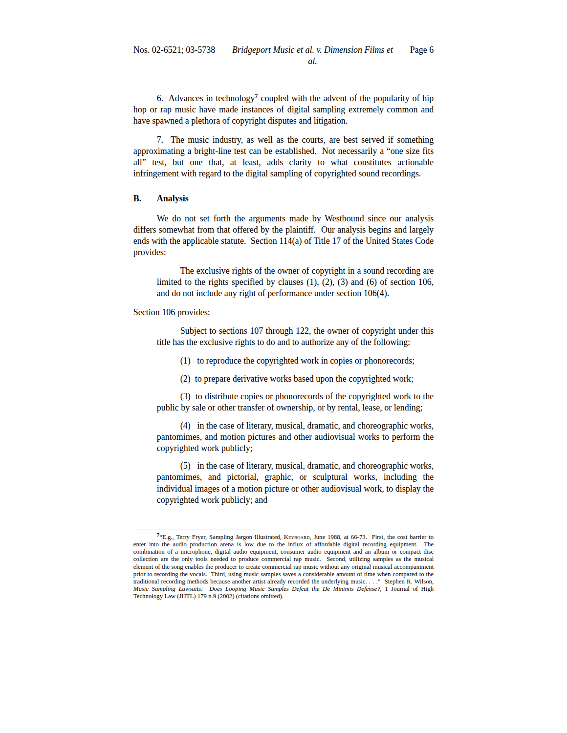Nos. 02-6521; 03-5738
Bridgeport Music et al. v. Dimension Films et al.
Page 6
6. Advances in technology7 coupled with the advent of the popularity of hip hop or rap music have made instances of digital sampling extremely common and have spawned a plethora of copyright disputes and litigation.
7. The music industry, as well as the courts, are best served if something approximating a bright-line test can be established. Not necessarily a “one size fits all” test, but one that, at least, adds clarity to what constitutes actionable infringement with regard to the digital sampling of copyrighted sound recordings.
B. Analysis
We do not set forth the arguments made by Westbound since our analysis differs somewhat from that offered by the plaintiff. Our analysis begins and largely ends with the applicable statute. Section 114(a) of Title 17 of the United States Code provides:
The exclusive rights of the owner of copyright in a sound recording are limited to the rights specified by clauses (1), (2), (3) and (6) of section 106, and do not include any right of performance under section 106(4).
Section 106 provides:
Subject to sections 107 through 122, the owner of copyright under this title has the exclusive rights to do and to authorize any of the following:
(1) to reproduce the copyrighted work in copies or phonorecords;
(2) to prepare derivative works based upon the copyrighted work;
(3) to distribute copies or phonorecords of the copyrighted work to the public by sale or other transfer of ownership, or by rental, lease, or lending;
(4) in the case of literary, musical, dramatic, and choreographic works, pantomimes, and motion pictures and other audiovisual works to perform the copyrighted work publicly;
(5) in the case of literary, musical, dramatic, and choreographic works, pantomimes, and pictorial, graphic, or sculptural works, including the individual images of a motion picture or other audiovisual work, to display the copyrighted work publicly; and
7“E.g., Terry Fryer, Sampling Jargon Illustrated, Keyboard, June 1988, at 66-73. First, the cost barrier to enter into the audio production arena is low due to the influx of affordable digital recording equipment. The combination of a microphone, digital audio equipment, consumer audio equipment and an album or compact disc collection are the only tools needed to produce commercial rap music. Second, utilizing samples as the musical element of the song enables the producer to create commercial rap music without any original musical accompaniment prior to recording the vocals. Third, using music samples saves a considerable amount of time when compared to the traditional recording methods because another artist already recorded the underlying music. . . .” Stephen R. Wilson, Music Sampling Lawsuits: Does Looping Music Samples Defeat the De Minimis Defense?, 1 Journal of High Technology Law (JHTL) 179 n.9 (2002) (citations omitted).